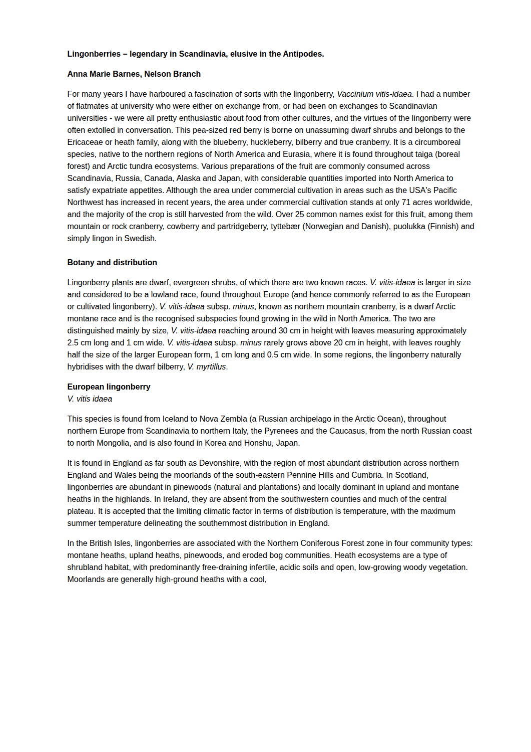Lingonberries – legendary in Scandinavia, elusive in the Antipodes.
Anna Marie Barnes, Nelson Branch
For many years I have harboured a fascination of sorts with the lingonberry, Vaccinium vitis-idaea. I had a number of flatmates at university who were either on exchange from, or had been on exchanges to Scandinavian universities - we were all pretty enthusiastic about food from other cultures, and the virtues of the lingonberry were often extolled in conversation. This pea-sized red berry is borne on unassuming dwarf shrubs and belongs to the Ericaceae or heath family, along with the blueberry, huckleberry, bilberry and true cranberry. It is a circumboreal species, native to the northern regions of North America and Eurasia, where it is found throughout taiga (boreal forest) and Arctic tundra ecosystems. Various preparations of the fruit are commonly consumed across Scandinavia, Russia, Canada, Alaska and Japan, with considerable quantities imported into North America to satisfy expatriate appetites. Although the area under commercial cultivation in areas such as the USA's Pacific Northwest has increased in recent years, the area under commercial cultivation stands at only 71 acres worldwide, and the majority of the crop is still harvested from the wild. Over 25 common names exist for this fruit, among them mountain or rock cranberry, cowberry and partridgeberry, tyttebær (Norwegian and Danish), puolukka (Finnish) and simply lingon in Swedish.
Botany and distribution
Lingonberry plants are dwarf, evergreen shrubs, of which there are two known races. V. vitis-idaea is larger in size and considered to be a lowland race, found throughout Europe (and hence commonly referred to as the European or cultivated lingonberry). V. vitis-idaea subsp. minus, known as northern mountain cranberry, is a dwarf Arctic montane race and is the recognised subspecies found growing in the wild in North America. The two are distinguished mainly by size, V. vitis-idaea reaching around 30 cm in height with leaves measuring approximately 2.5 cm long and 1 cm wide. V. vitis-idaea subsp. minus rarely grows above 20 cm in height, with leaves roughly half the size of the larger European form, 1 cm long and 0.5 cm wide. In some regions, the lingonberry naturally hybridises with the dwarf bilberry, V. myrtillus.
European lingonberry
V. vitis idaea
This species is found from Iceland to Nova Zembla (a Russian archipelago in the Arctic Ocean), throughout northern Europe from Scandinavia to northern Italy, the Pyrenees and the Caucasus, from the north Russian coast to north Mongolia, and is also found in Korea and Honshu, Japan.
It is found in England as far south as Devonshire, with the region of most abundant distribution across northern England and Wales being the moorlands of the south-eastern Pennine Hills and Cumbria. In Scotland, lingonberries are abundant in pinewoods (natural and plantations) and locally dominant in upland and montane heaths in the highlands. In Ireland, they are absent from the southwestern counties and much of the central plateau. It is accepted that the limiting climatic factor in terms of distribution is temperature, with the maximum summer temperature delineating the southernmost distribution in England.
In the British Isles, lingonberries are associated with the Northern Coniferous Forest zone in four community types: montane heaths, upland heaths, pinewoods, and eroded bog communities. Heath ecosystems are a type of shrubland habitat, with predominantly free-draining infertile, acidic soils and open, low-growing woody vegetation. Moorlands are generally high-ground heaths with a cool,